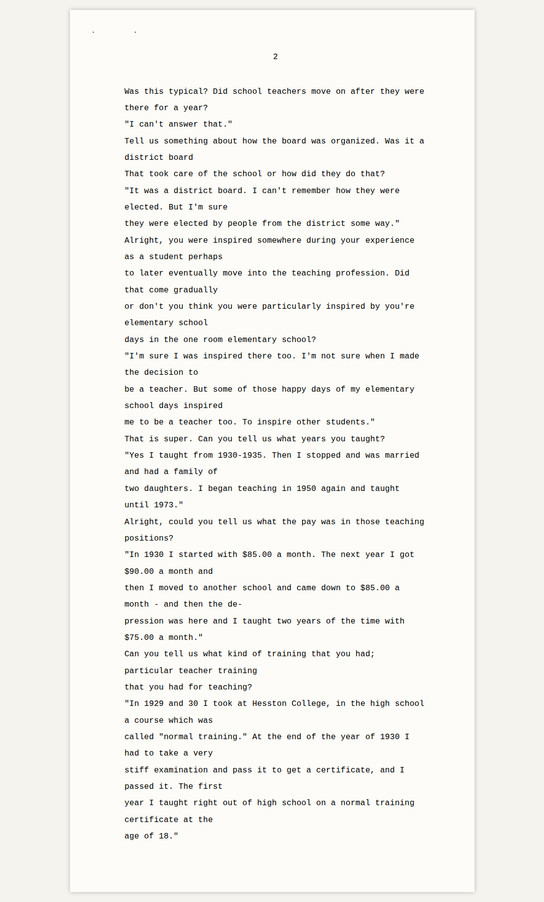. .
2
Was this typical? Did school teachers move on after they were there for a year?
"I can't answer that."
Tell us something about how the board was organized. Was it a district board
That took care of the school or how did they do that?
"It was a district board. I can't remember how they were elected. But I'm sure
they were elected by people from the district some way."
Alright, you were inspired somewhere during your experience as a student perhaps
to later eventually move into the teaching profession. Did that come gradually
or don't you think you were particularly inspired by you're elementary school
days in the one room elementary school?
"I'm sure I was inspired there too. I'm not sure when I made the decision to
be a teacher. But some of those happy days of my elementary school days inspired
me to be a teacher too. To inspire other students."
That is super. Can you tell us what years you taught?
"Yes I taught from 1930-1935. Then I stopped and was married and had a family of
two daughters. I began teaching in 1950 again and taught until 1973."
Alright, could you tell us what the pay was in those teaching positions?
"In 1930 I started with $85.00 a month. The next year I got $90.00 a month and
then I moved to another school and came down to $85.00 a month - and then the de-
pression was here and I taught two years of the time with $75.00 a month."
Can you tell us what kind of training that you had; particular teacher training
that you had for teaching?
"In 1929 and 30 I took at Hesston College, in the high school a course which was
called "normal training." At the end of the year of 1930 I had to take a very
stiff examination and pass it to get a certificate, and I passed it. The first
year I taught right out of high school on a normal training certificate at the
age of 18."